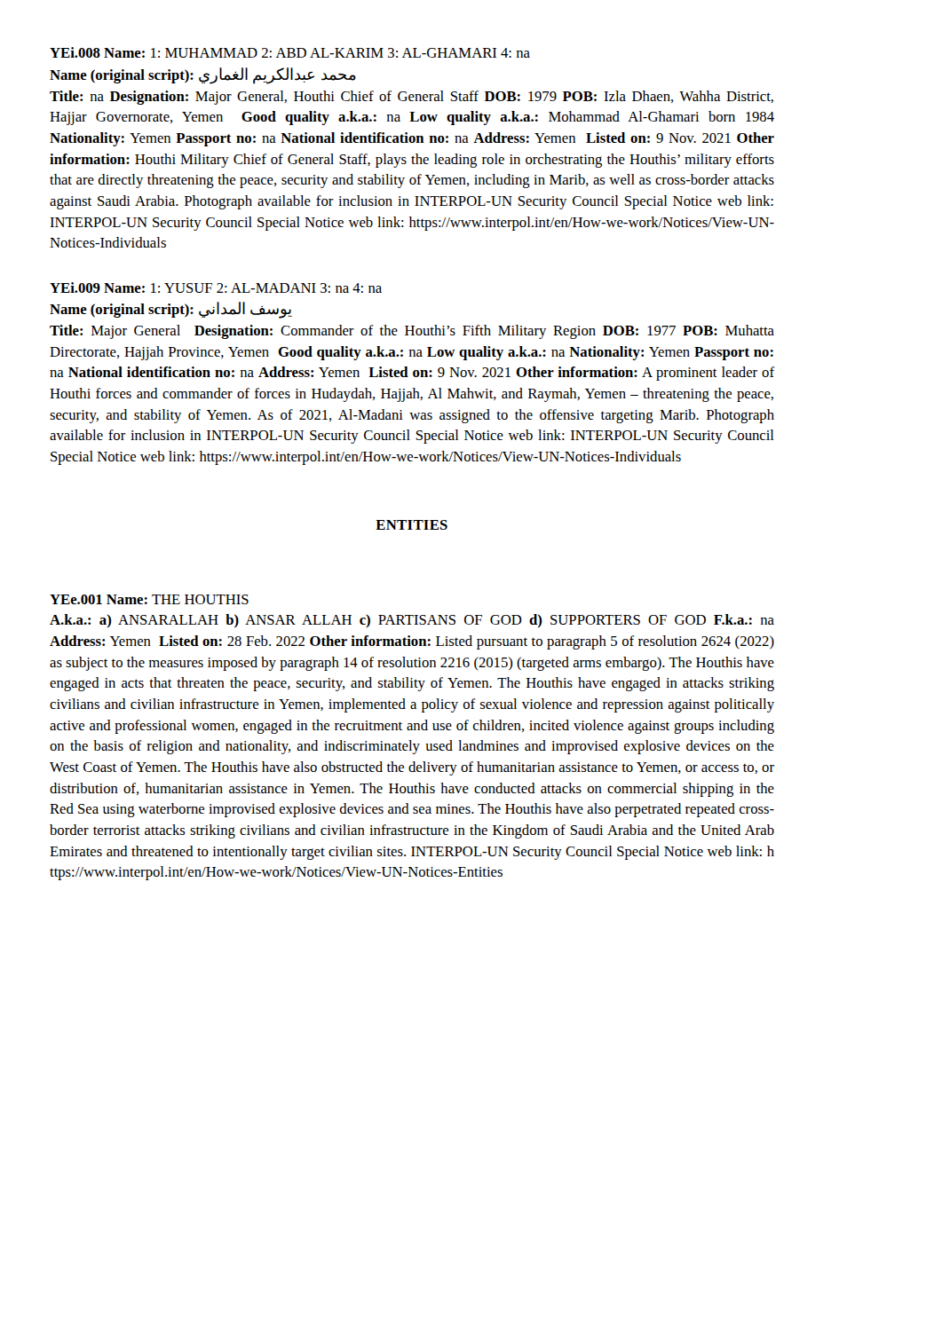YEi.008 Name: 1: MUHAMMAD 2: ABD AL-KARIM 3: AL-GHAMARI 4: na
Name (original script): محمد عبدالكريم الغماري
Title: na Designation: Major General, Houthi Chief of General Staff DOB: 1979 POB: Izla Dhaen, Wahha District, Hajjar Governorate, Yemen Good quality a.k.a.: na Low quality a.k.a.: Mohammad Al-Ghamari born 1984 Nationality: Yemen Passport no: na National identification no: na Address: Yemen Listed on: 9 Nov. 2021 Other information: Houthi Military Chief of General Staff, plays the leading role in orchestrating the Houthis’ military efforts that are directly threatening the peace, security and stability of Yemen, including in Marib, as well as cross-border attacks against Saudi Arabia. Photograph available for inclusion in INTERPOL-UN Security Council Special Notice web link: INTERPOL-UN Security Council Special Notice web link: https://www.interpol.int/en/How-we-work/Notices/View-UN-Notices-Individuals
YEi.009 Name: 1: YUSUF 2: AL-MADANI 3: na 4: na
Name (original script): يوسف المداني
Title: Major General Designation: Commander of the Houthi’s Fifth Military Region DOB: 1977 POB: Muhatta Directorate, Hajjah Province, Yemen Good quality a.k.a.: na Low quality a.k.a.: na Nationality: Yemen Passport no: na National identification no: na Address: Yemen Listed on: 9 Nov. 2021 Other information: A prominent leader of Houthi forces and commander of forces in Hudaydah, Hajjah, Al Mahwit, and Raymah, Yemen – threatening the peace, security, and stability of Yemen. As of 2021, Al-Madani was assigned to the offensive targeting Marib. Photograph available for inclusion in INTERPOL-UN Security Council Special Notice web link: INTERPOL-UN Security Council Special Notice web link: https://www.interpol.int/en/How-we-work/Notices/View-UN-Notices-Individuals
ENTITIES
YEe.001 Name: THE HOUTHIS
A.k.a.: a) ANSARALLAH b) ANSAR ALLAH c) PARTISANS OF GOD d) SUPPORTERS OF GOD F.k.a.: na Address: Yemen Listed on: 28 Feb. 2022 Other information: Listed pursuant to paragraph 5 of resolution 2624 (2022) as subject to the measures imposed by paragraph 14 of resolution 2216 (2015) (targeted arms embargo). The Houthis have engaged in acts that threaten the peace, security, and stability of Yemen. The Houthis have engaged in attacks striking civilians and civilian infrastructure in Yemen, implemented a policy of sexual violence and repression against politically active and professional women, engaged in the recruitment and use of children, incited violence against groups including on the basis of religion and nationality, and indiscriminately used landmines and improvised explosive devices on the West Coast of Yemen. The Houthis have also obstructed the delivery of humanitarian assistance to Yemen, or access to, or distribution of, humanitarian assistance in Yemen. The Houthis have conducted attacks on commercial shipping in the Red Sea using waterborne improvised explosive devices and sea mines. The Houthis have also perpetrated repeated cross-border terrorist attacks striking civilians and civilian infrastructure in the Kingdom of Saudi Arabia and the United Arab Emirates and threatened to intentionally target civilian sites. INTERPOL-UN Security Council Special Notice web link: https://www.interpol.int/en/How-we-work/Notices/View-UN-Notices-Entities